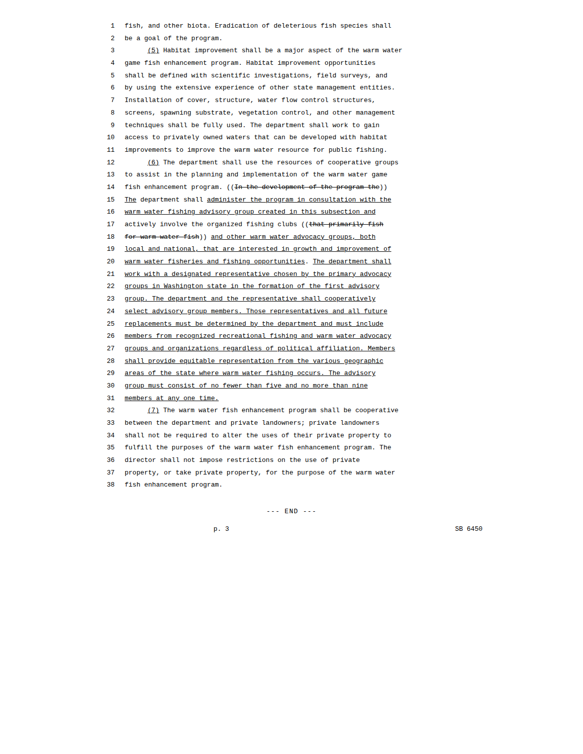fish, and other biota. Eradication of deleterious fish species shall
be a goal of the program.
(5) Habitat improvement shall be a major aspect of the warm water
game fish enhancement program. Habitat improvement opportunities
shall be defined with scientific investigations, field surveys, and
by using the extensive experience of other state management entities.
Installation of cover, structure, water flow control structures,
screens, spawning substrate, vegetation control, and other management
techniques shall be fully used. The department shall work to gain
access to privately owned waters that can be developed with habitat
improvements to improve the warm water resource for public fishing.
(6) The department shall use the resources of cooperative groups
to assist in the planning and implementation of the warm water game
fish enhancement program. ((In the development of the program the))
The department shall administer the program in consultation with the
warm water fishing advisory group created in this subsection and
actively involve the organized fishing clubs ((that primarily fish
for warm water fish)) and other warm water advocacy groups, both
local and national, that are interested in growth and improvement of
warm water fisheries and fishing opportunities. The department shall
work with a designated representative chosen by the primary advocacy
groups in Washington state in the formation of the first advisory
group. The department and the representative shall cooperatively
select advisory group members. Those representatives and all future
replacements must be determined by the department and must include
members from recognized recreational fishing and warm water advocacy
groups and organizations regardless of political affiliation. Members
shall provide equitable representation from the various geographic
areas of the state where warm water fishing occurs. The advisory
group must consist of no fewer than five and no more than nine
members at any one time.
(7) The warm water fish enhancement program shall be cooperative
between the department and private landowners; private landowners
shall not be required to alter the uses of their private property to
fulfill the purposes of the warm water fish enhancement program. The
director shall not impose restrictions on the use of private
property, or take private property, for the purpose of the warm water
fish enhancement program.
--- END ---
p. 3 SB 6450